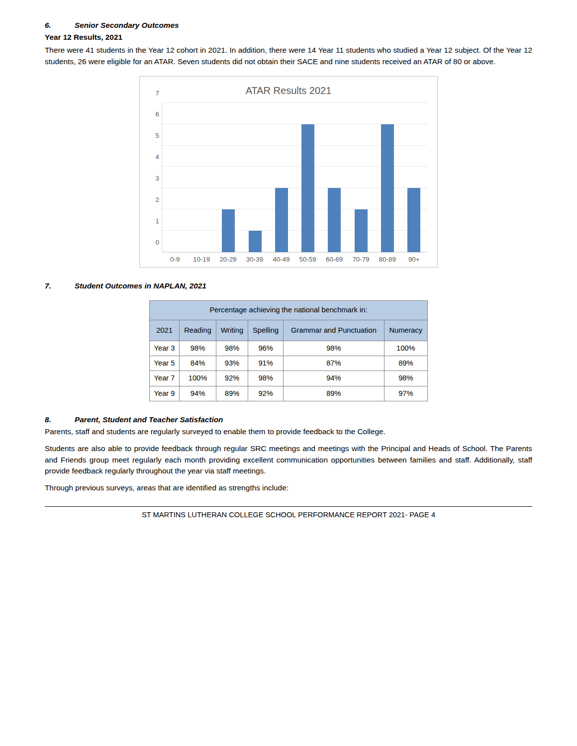6. Senior Secondary Outcomes
Year 12 Results, 2021
There were 41 students in the Year 12 cohort in 2021. In addition, there were 14 Year 11 students who studied a Year 12 subject. Of the Year 12 students, 26 were eligible for an ATAR. Seven students did not obtain their SACE and nine students received an ATAR of 80 or above.
ATAR Results 2021
0
1
2
3
4
5
6
7
0-9 10-19 20-29 30-39 40-49 50-59 60-69 70-79 80-89 90+
7. Student Outcomes in NAPLAN, 2021
| Percentage achieving the national benchmark in: |
| --- |
| 2021 | Reading | Writing | Spelling | Grammar and Punctuation | Numeracy |
| Year 3 | 98% | 98% | 96% | 98% | 100% |
| Year 5 | 84% | 93% | 91% | 87% | 89% |
| Year 7 | 100% | 92% | 98% | 94% | 98% |
| Year 9 | 94% | 89% | 92% | 89% | 97% |
8. Parent, Student and Teacher Satisfaction
Parents, staff and students are regularly surveyed to enable them to provide feedback to the College.
Students are also able to provide feedback through regular SRC meetings and meetings with the Principal and Heads of School. The Parents and Friends group meet regularly each month providing excellent communication opportunities between families and staff. Additionally, staff provide feedback regularly throughout the year via staff meetings.
Through previous surveys, areas that are identified as strengths include:
ST MARTINS LUTHERAN COLLEGE SCHOOL PERFORMANCE REPORT 2021- PAGE 4